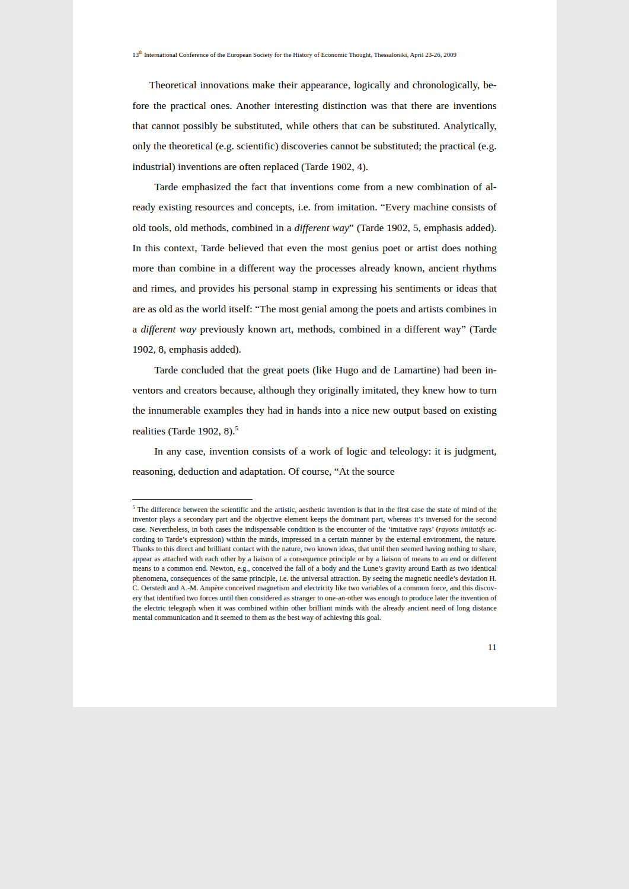13th International Conference of the European Society for the History of Economic Thought, Thessaloniki, April 23-26, 2009
Theoretical innovations make their appearance, logically and chronologically, before the practical ones. Another interesting distinction was that there are inventions that cannot possibly be substituted, while others that can be substituted. Analytically, only the theoretical (e.g. scientific) discoveries cannot be substituted; the practical (e.g. industrial) inventions are often replaced (Tarde 1902, 4).
Tarde emphasized the fact that inventions come from a new combination of already existing resources and concepts, i.e. from imitation. “Every machine consists of old tools, old methods, combined in a different way” (Tarde 1902, 5, emphasis added). In this context, Tarde believed that even the most genius poet or artist does nothing more than combine in a different way the processes already known, ancient rhythms and rimes, and provides his personal stamp in expressing his sentiments or ideas that are as old as the world itself: “The most genial among the poets and artists combines in a different way previously known art, methods, combined in a different way” (Tarde 1902, 8, emphasis added).
Tarde concluded that the great poets (like Hugo and de Lamartine) had been inventors and creators because, although they originally imitated, they knew how to turn the innumerable examples they had in hands into a nice new output based on existing realities (Tarde 1902, 8).5
In any case, invention consists of a work of logic and teleology: it is judgment, reasoning, deduction and adaptation. Of course, “At the source
5 The difference between the scientific and the artistic, aesthetic invention is that in the first case the state of mind of the inventor plays a secondary part and the objective element keeps the dominant part, whereas it’s inversed for the second case. Nevertheless, in both cases the indispensable condition is the encounter of the ‘imitative rays’ (rayons imitatifs according to Tarde’s expression) within the minds, impressed in a certain manner by the external environment, the nature. Thanks to this direct and brilliant contact with the nature, two known ideas, that until then seemed having nothing to share, appear as attached with each other by a liaison of a consequence principle or by a liaison of means to an end or different means to a common end. Newton, e.g., conceived the fall of a body and the Lune’s gravity around Earth as two identical phenomena, consequences of the same principle, i.e. the universal attraction. By seeing the magnetic needle’s deviation H. C. Oerstedt and A.-M. Ampère conceived magnetism and electricity like two variables of a common force, and this discovery that identified two forces until then considered as stranger to one-an-other was enough to produce later the invention of the electric telegraph when it was combined within other brilliant minds with the already ancient need of long distance mental communication and it seemed to them as the best way of achieving this goal.
11